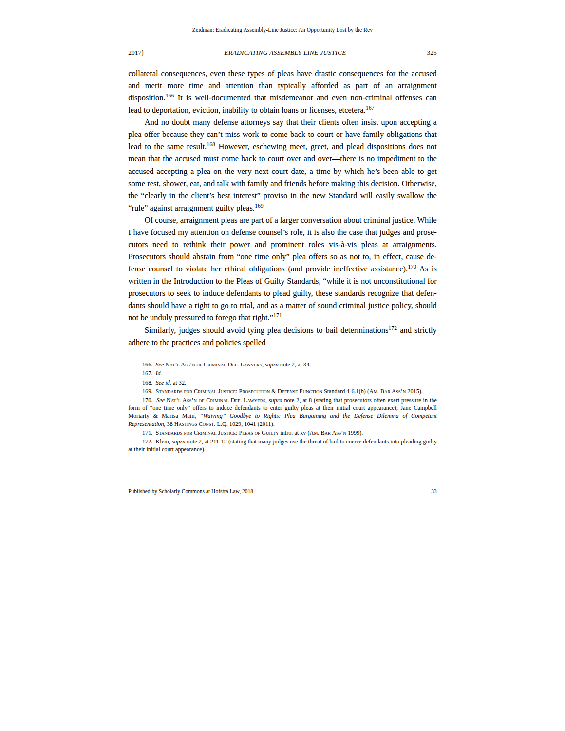Zeidman: Eradicating Assembly-Line Justice: An Opportunity Lost by the Rev
2017]
ERADICATING ASSEMBLY LINE JUSTICE
325
collateral consequences, even these types of pleas have drastic consequences for the accused and merit more time and attention than typically afforded as part of an arraignment disposition.166 It is well-documented that misdemeanor and even non-criminal offenses can lead to deportation, eviction, inability to obtain loans or licenses, etcetera.167
And no doubt many defense attorneys say that their clients often insist upon accepting a plea offer because they can’t miss work to come back to court or have family obligations that lead to the same result.168 However, eschewing meet, greet, and plead dispositions does not mean that the accused must come back to court over and over—there is no impediment to the accused accepting a plea on the very next court date, a time by which he’s been able to get some rest, shower, eat, and talk with family and friends before making this decision. Otherwise, the “clearly in the client’s best interest” proviso in the new Standard will easily swallow the “rule” against arraignment guilty pleas.169
Of course, arraignment pleas are part of a larger conversation about criminal justice. While I have focused my attention on defense counsel’s role, it is also the case that judges and prosecutors need to rethink their power and prominent roles vis-à-vis pleas at arraignments. Prosecutors should abstain from “one time only” plea offers so as not to, in effect, cause defense counsel to violate her ethical obligations (and provide ineffective assistance).170 As is written in the Introduction to the Pleas of Guilty Standards, “while it is not unconstitutional for prosecutors to seek to induce defendants to plead guilty, these standards recognize that defendants should have a right to go to trial, and as a matter of sound criminal justice policy, should not be unduly pressured to forego that right.”171
Similarly, judges should avoid tying plea decisions to bail determinations172 and strictly adhere to the practices and policies spelled
166. See Nat’l Ass’n of Criminal Def. Lawyers, supra note 2, at 34.
167. Id.
168. See id. at 32.
169. Standards for Criminal Justice: Prosecution & Defense Function Standard 4-6.1(b) (Am. Bar Ass’n 2015).
170. See Nat’l Ass’n of Criminal Def. Lawyers, supra note 2, at 8 (stating that prosecutors often exert pressure in the form of “one time only” offers to induce defendants to enter guilty pleas at their initial court appearance); Jane Campbell Moriarty & Marisa Main, “Waiving” Goodbye to Rights: Plea Bargaining and the Defense Dilemma of Competent Representation, 38 Hastings Const. L.Q. 1029, 1041 (2011).
171. Standards for Criminal Justice: Pleas of Guilty intro. at xv (Am. Bar Ass’n 1999).
172. Klein, supra note 2, at 211-12 (stating that many judges use the threat of bail to coerce defendants into pleading guilty at their initial court appearance).
Published by Scholarly Commons at Hofstra Law, 2018
33